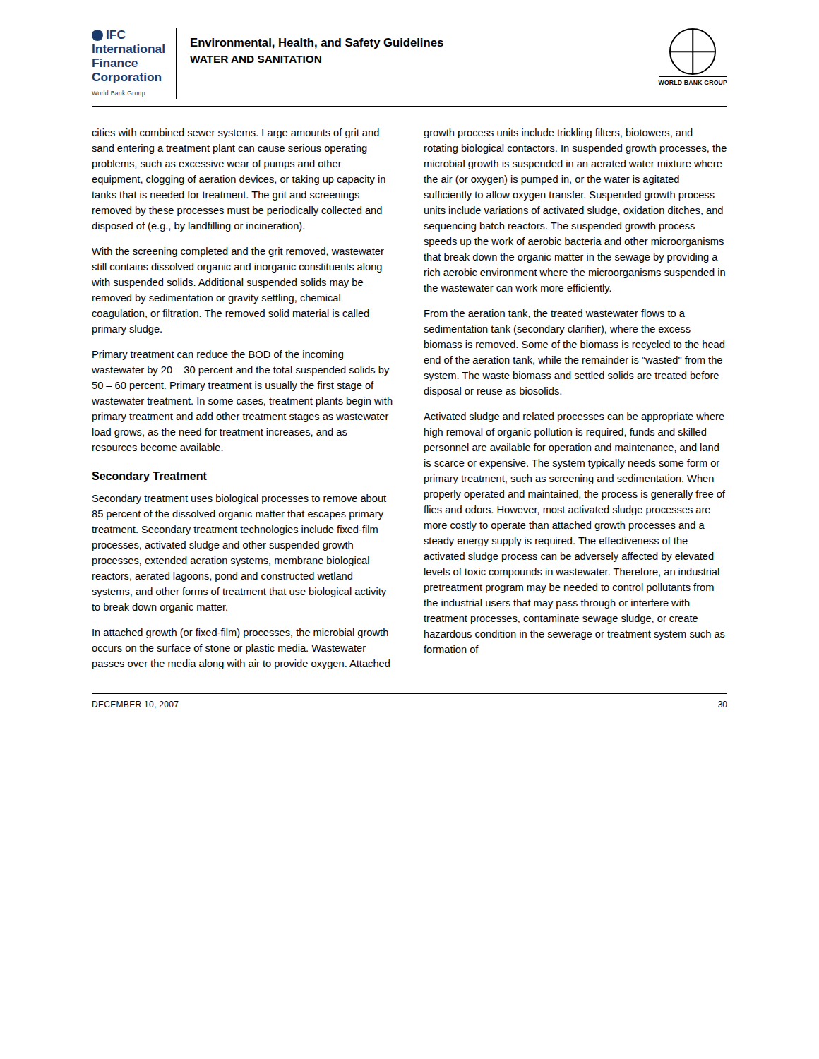IFC
International
Finance
Corporation
World Bank Group
Environmental, Health, and Safety Guidelines
WATER AND SANITATION
WORLD BANK GROUP
cities with combined sewer systems. Large amounts of grit and sand entering a treatment plant can cause serious operating problems, such as excessive wear of pumps and other equipment, clogging of aeration devices, or taking up capacity in tanks that is needed for treatment. The grit and screenings removed by these processes must be periodically collected and disposed of (e.g., by landfilling or incineration).
With the screening completed and the grit removed, wastewater still contains dissolved organic and inorganic constituents along with suspended solids. Additional suspended solids may be removed by sedimentation or gravity settling, chemical coagulation, or filtration. The removed solid material is called primary sludge.
Primary treatment can reduce the BOD of the incoming wastewater by 20 – 30 percent and the total suspended solids by 50 – 60 percent. Primary treatment is usually the first stage of wastewater treatment. In some cases, treatment plants begin with primary treatment and add other treatment stages as wastewater load grows, as the need for treatment increases, and as resources become available.
Secondary Treatment
Secondary treatment uses biological processes to remove about 85 percent of the dissolved organic matter that escapes primary treatment. Secondary treatment technologies include fixed-film processes, activated sludge and other suspended growth processes, extended aeration systems, membrane biological reactors, aerated lagoons, pond and constructed wetland systems, and other forms of treatment that use biological activity to break down organic matter.
In attached growth (or fixed-film) processes, the microbial growth occurs on the surface of stone or plastic media. Wastewater passes over the media along with air to provide oxygen. Attached growth process units include trickling filters, biotowers, and rotating biological contactors. In suspended growth processes, the microbial growth is suspended in an aerated water mixture where the air (or oxygen) is pumped in, or the water is agitated sufficiently to allow oxygen transfer. Suspended growth process units include variations of activated sludge, oxidation ditches, and sequencing batch reactors. The suspended growth process speeds up the work of aerobic bacteria and other microorganisms that break down the organic matter in the sewage by providing a rich aerobic environment where the microorganisms suspended in the wastewater can work more efficiently.
From the aeration tank, the treated wastewater flows to a sedimentation tank (secondary clarifier), where the excess biomass is removed. Some of the biomass is recycled to the head end of the aeration tank, while the remainder is "wasted" from the system. The waste biomass and settled solids are treated before disposal or reuse as biosolids.
Activated sludge and related processes can be appropriate where high removal of organic pollution is required, funds and skilled personnel are available for operation and maintenance, and land is scarce or expensive. The system typically needs some form or primary treatment, such as screening and sedimentation. When properly operated and maintained, the process is generally free of flies and odors. However, most activated sludge processes are more costly to operate than attached growth processes and a steady energy supply is required. The effectiveness of the activated sludge process can be adversely affected by elevated levels of toxic compounds in wastewater. Therefore, an industrial pretreatment program may be needed to control pollutants from the industrial users that may pass through or interfere with treatment processes, contaminate sewage sludge, or create hazardous condition in the sewerage or treatment system such as formation of
DECEMBER 10, 2007 30